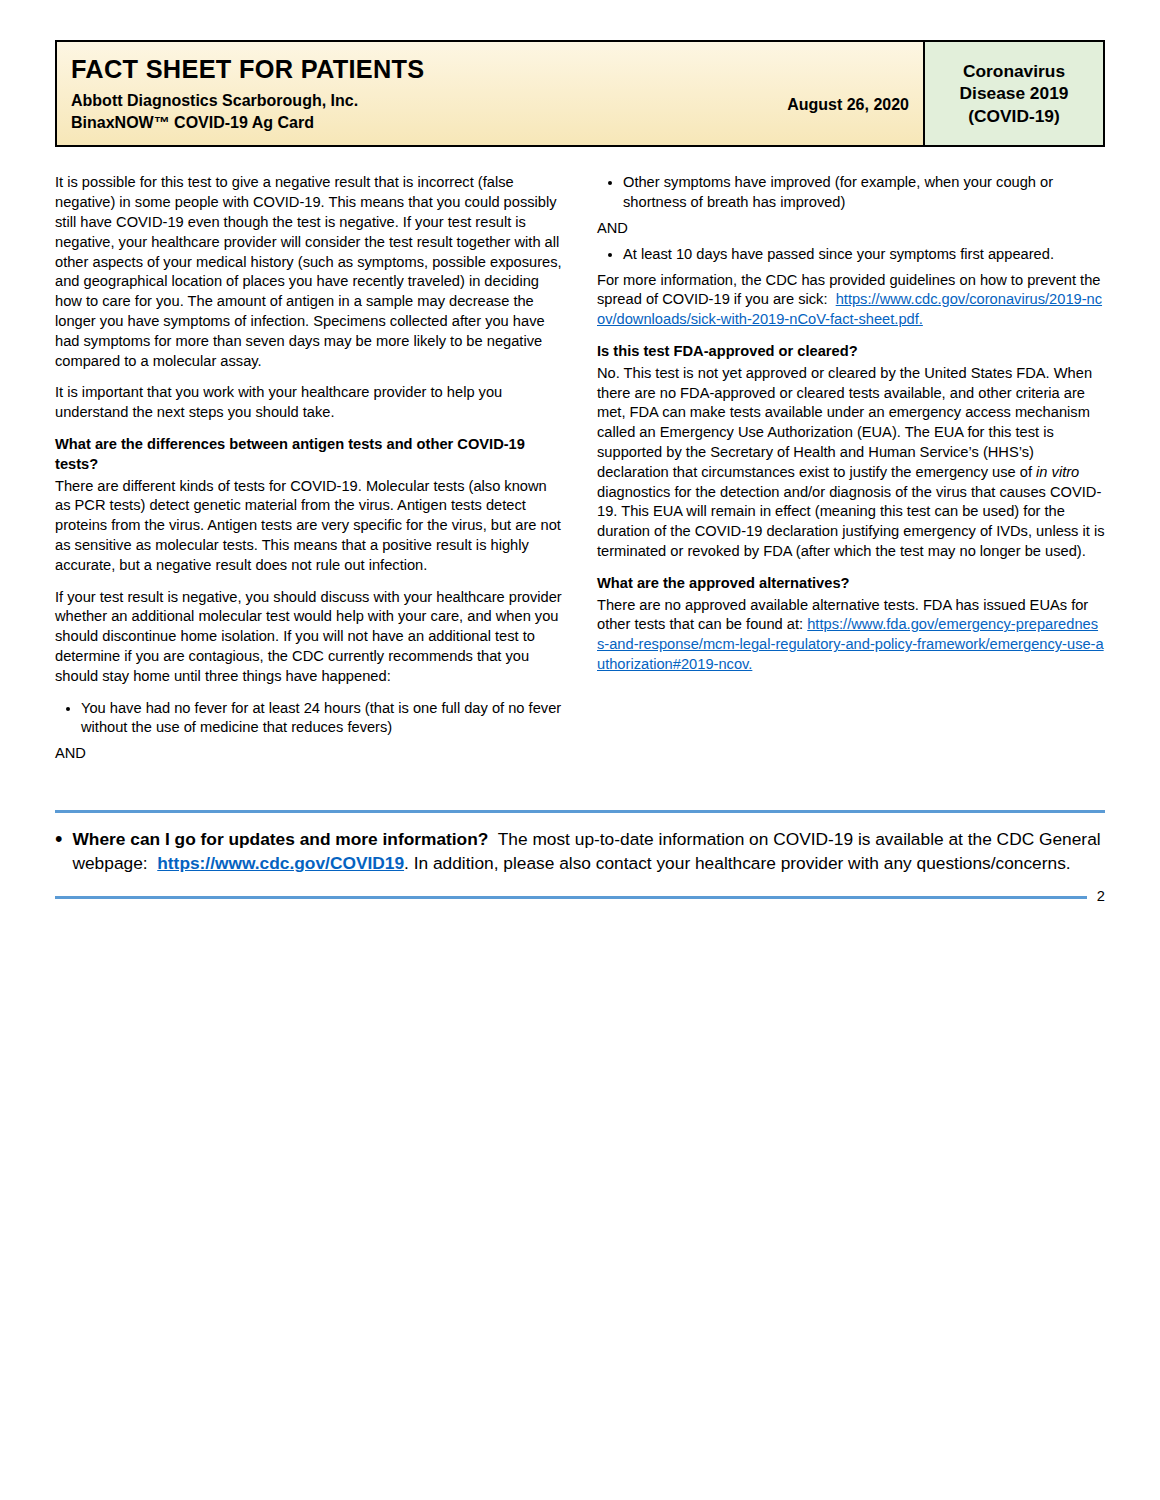FACT SHEET FOR PATIENTS
Abbott Diagnostics Scarborough, Inc.
BinaxNOW™ COVID-19 Ag Card
August 26, 2020
Coronavirus
Disease 2019
(COVID-19)
It is possible for this test to give a negative result that is incorrect (false negative) in some people with COVID-19. This means that you could possibly still have COVID-19 even though the test is negative. If your test result is negative, your healthcare provider will consider the test result together with all other aspects of your medical history (such as symptoms, possible exposures, and geographical location of places you have recently traveled) in deciding how to care for you. The amount of antigen in a sample may decrease the longer you have symptoms of infection. Specimens collected after you have had symptoms for more than seven days may be more likely to be negative compared to a molecular assay.
It is important that you work with your healthcare provider to help you understand the next steps you should take.
What are the differences between antigen tests and other COVID-19 tests?
There are different kinds of tests for COVID-19. Molecular tests (also known as PCR tests) detect genetic material from the virus. Antigen tests detect proteins from the virus. Antigen tests are very specific for the virus, but are not as sensitive as molecular tests. This means that a positive result is highly accurate, but a negative result does not rule out infection.
If your test result is negative, you should discuss with your healthcare provider whether an additional molecular test would help with your care, and when you should discontinue home isolation. If you will not have an additional test to determine if you are contagious, the CDC currently recommends that you should stay home until three things have happened:
You have had no fever for at least 24 hours (that is one full day of no fever without the use of medicine that reduces fevers)
AND
Other symptoms have improved (for example, when your cough or shortness of breath has improved)
AND
At least 10 days have passed since your symptoms first appeared.
For more information, the CDC has provided guidelines on how to prevent the spread of COVID-19 if you are sick: https://www.cdc.gov/coronavirus/2019-ncov/downloads/sick-with-2019-nCoV-fact-sheet.pdf.
Is this test FDA-approved or cleared?
No. This test is not yet approved or cleared by the United States FDA. When there are no FDA-approved or cleared tests available, and other criteria are met, FDA can make tests available under an emergency access mechanism called an Emergency Use Authorization (EUA). The EUA for this test is supported by the Secretary of Health and Human Service’s (HHS’s) declaration that circumstances exist to justify the emergency use of in vitro diagnostics for the detection and/or diagnosis of the virus that causes COVID-19. This EUA will remain in effect (meaning this test can be used) for the duration of the COVID-19 declaration justifying emergency of IVDs, unless it is terminated or revoked by FDA (after which the test may no longer be used).
What are the approved alternatives?
There are no approved available alternative tests. FDA has issued EUAs for other tests that can be found at: https://www.fda.gov/emergency-preparedness-and-response/mcm-legal-regulatory-and-policy-framework/emergency-use-authorization#2019-ncov.
•
Where can I go for updates and more information? The most up-to-date information on COVID-19 is available at the CDC General webpage: https://www.cdc.gov/COVID19. In addition, please also contact your healthcare provider with any questions/concerns.
2